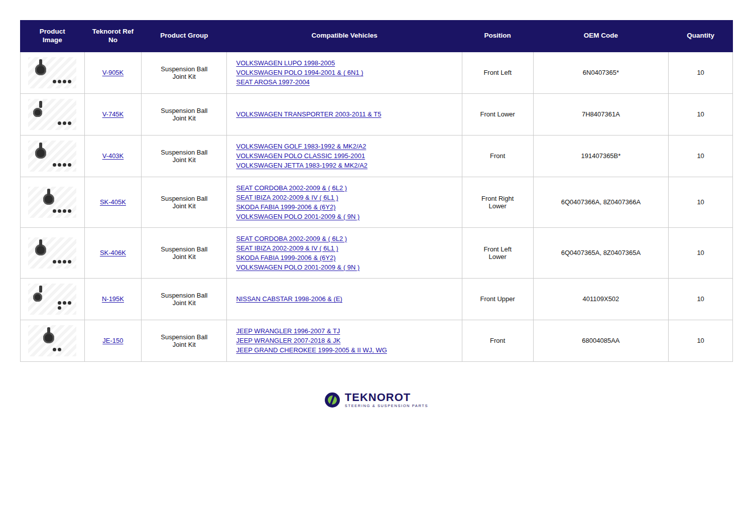| Product Image | Teknorot Ref No | Product Group | Compatible Vehicles | Position | OEM Code | Quantity |
| --- | --- | --- | --- | --- | --- | --- |
| | V-905K | Suspension Ball Joint Kit | VOLKSWAGEN LUPO 1998-2005 VOLKSWAGEN POLO 1994-2001 & ( 6N1 ) SEAT AROSA 1997-2004 | Front Left | 6N0407365* | 10 |
| | V-745K | Suspension Ball Joint Kit | VOLKSWAGEN TRANSPORTER 2003-2011 & T5 | Front Lower | 7H8407361A | 10 |
| | V-403K | Suspension Ball Joint Kit | VOLKSWAGEN GOLF 1983-1992 & MK2/A2 VOLKSWAGEN POLO CLASSIC 1995-2001 VOLKSWAGEN JETTA 1983-1992 & MK2/A2 | Front | 191407365B* | 10 |
| | SK-405K | Suspension Ball Joint Kit | SEAT CORDOBA 2002-2009 & ( 6L2 ) SEAT IBIZA 2002-2009 & IV ( 6L1 ) SKODA FABIA 1999-2006 & (6Y2) VOLKSWAGEN POLO 2001-2009 & ( 9N ) | Front Right Lower | 6Q0407366A, 8Z0407366A | 10 |
| | SK-406K | Suspension Ball Joint Kit | SEAT CORDOBA 2002-2009 & ( 6L2 ) SEAT IBIZA 2002-2009 & IV ( 6L1 ) SKODA FABIA 1999-2006 & (6Y2) VOLKSWAGEN POLO 2001-2009 & ( 9N ) | Front Left Lower | 6Q0407365A, 8Z0407365A | 10 |
| | N-195K | Suspension Ball Joint Kit | NISSAN CABSTAR 1998-2006 & (E) | Front Upper | 401109X502 | 10 |
| | JE-150 | Suspension Ball Joint Kit | JEEP WRANGLER 1996-2007 & TJ JEEP WRANGLER 2007-2018 & JK JEEP GRAND CHEROKEE 1999-2005 & II WJ, WG | Front | 68004085AA | 10 |
TEKNOROT STEERING & SUSPENSION PARTS